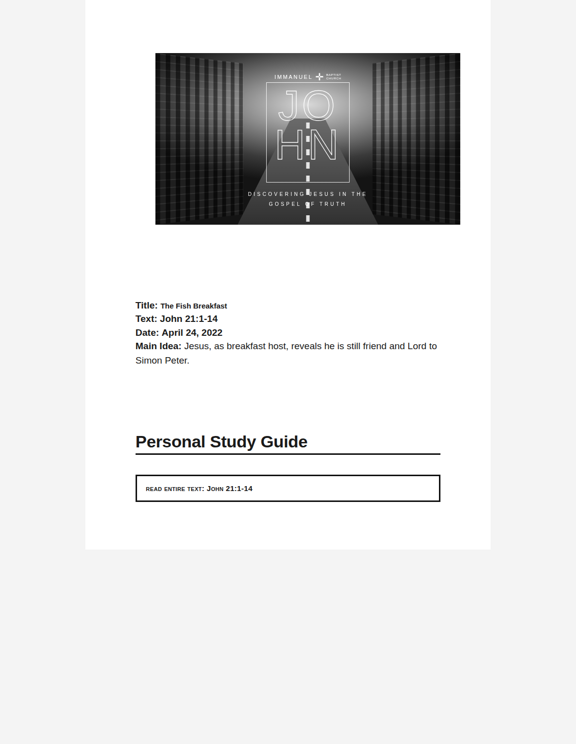Immanuel ✛ Baptist
Church
JO HN
Discovering Jesus in the
Gospel of Truth
Title: The Fish Breakfast
Text: John 21:1-14
Date: April 24, 2022
Main Idea: Jesus, as breakfast host, reveals he is still friend and Lord to Simon Peter.
Personal Study Guide
read entire text: John 21:1-14